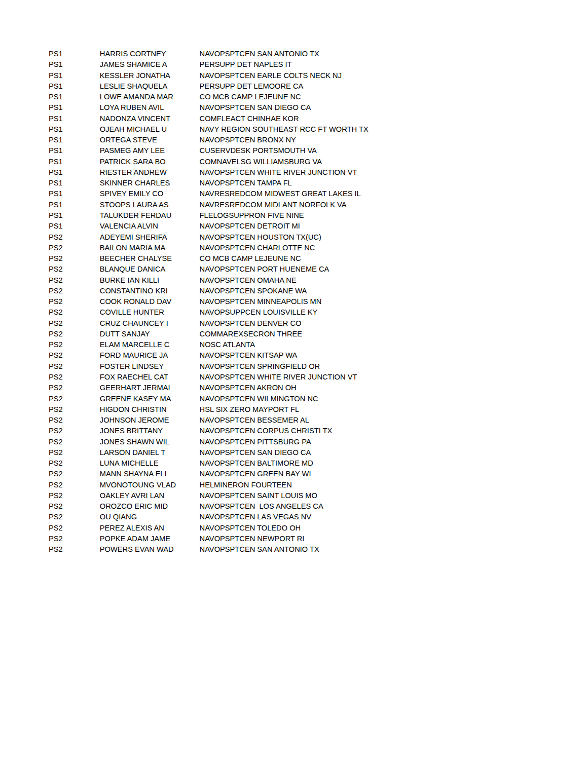| PS1 | HARRIS CORTNEY | NAVOPSPTCEN SAN ANTONIO TX |
| PS1 | JAMES SHAMICE A | PERSUPP DET NAPLES IT |
| PS1 | KESSLER JONATHA | NAVOPSPTCEN EARLE COLTS NECK NJ |
| PS1 | LESLIE SHAQUELA | PERSUPP DET LEMOORE CA |
| PS1 | LOWE AMANDA MAR | CO MCB CAMP LEJEUNE NC |
| PS1 | LOYA RUBEN AVIL | NAVOPSPTCEN SAN DIEGO CA |
| PS1 | NADONZA VINCENT | COMFLEACT CHINHAE KOR |
| PS1 | OJEAH MICHAEL U | NAVY REGION SOUTHEAST RCC FT WORTH TX |
| PS1 | ORTEGA STEVE | NAVOPSPTCEN BRONX NY |
| PS1 | PASMEG AMY LEE | CUSERVDESK PORTSMOUTH VA |
| PS1 | PATRICK SARA BO | COMNAVELSG WILLIAMSBURG VA |
| PS1 | RIESTER ANDREW | NAVOPSPTCEN WHITE RIVER JUNCTION VT |
| PS1 | SKINNER CHARLES | NAVOPSPTCEN TAMPA FL |
| PS1 | SPIVEY EMILY CO | NAVRESREDCOM MIDWEST GREAT LAKES IL |
| PS1 | STOOPS LAURA AS | NAVRESREDCOM MIDLANT NORFOLK VA |
| PS1 | TALUKDER FERDAU | FLELOGSUPPRON FIVE NINE |
| PS1 | VALENCIA ALVIN | NAVOPSPTCEN DETROIT MI |
| PS2 | ADEYEMI SHERIFA | NAVOPSPTCEN HOUSTON TX(UC) |
| PS2 | BAILON MARIA MA | NAVOPSPTCEN CHARLOTTE NC |
| PS2 | BEECHER CHALYSE | CO MCB CAMP LEJEUNE NC |
| PS2 | BLANQUE DANICA | NAVOPSPTCEN PORT HUENEME CA |
| PS2 | BURKE IAN KILLI | NAVOPSPTCEN OMAHA NE |
| PS2 | CONSTANTINO KRI | NAVOPSPTCEN SPOKANE WA |
| PS2 | COOK RONALD DAV | NAVOPSPTCEN MINNEAPOLIS MN |
| PS2 | COVILLE HUNTER | NAVOPSUPPCEN LOUISVILLE KY |
| PS2 | CRUZ CHAUNCEY I | NAVOPSPTCEN DENVER CO |
| PS2 | DUTT SANJAY | COMMAREXSECRON THREE |
| PS2 | ELAM MARCELLE C | NOSC ATLANTA |
| PS2 | FORD MAURICE JA | NAVOPSPTCEN KITSAP WA |
| PS2 | FOSTER LINDSEY | NAVOPSPTCEN SPRINGFIELD OR |
| PS2 | FOX RAECHEL CAT | NAVOPSPTCEN WHITE RIVER JUNCTION VT |
| PS2 | GEERHART JERMAI | NAVOPSPTCEN AKRON OH |
| PS2 | GREENE KASEY MA | NAVOPSPTCEN WILMINGTON NC |
| PS2 | HIGDON CHRISTIN | HSL SIX ZERO MAYPORT FL |
| PS2 | JOHNSON JEROME | NAVOPSPTCEN BESSEMER AL |
| PS2 | JONES BRITTANY | NAVOPSPTCEN CORPUS CHRISTI TX |
| PS2 | JONES SHAWN WIL | NAVOPSPTCEN PITTSBURG PA |
| PS2 | LARSON DANIEL T | NAVOPSPTCEN SAN DIEGO CA |
| PS2 | LUNA MICHELLE | NAVOPSPTCEN BALTIMORE MD |
| PS2 | MANN SHAYNA ELI | NAVOPSPTCEN GREEN BAY WI |
| PS2 | MVONOTOUNG VLAD | HELMINERON FOURTEEN |
| PS2 | OAKLEY AVRI LAN | NAVOPSPTCEN SAINT LOUIS MO |
| PS2 | OROZCO ERIC MID | NAVOPSPTCEN LOS ANGELES CA |
| PS2 | OU QIANG | NAVOPSPTCEN LAS VEGAS NV |
| PS2 | PEREZ ALEXIS AN | NAVOPSPTCEN TOLEDO OH |
| PS2 | POPKE ADAM JAME | NAVOPSPTCEN NEWPORT RI |
| PS2 | POWERS EVAN WAD | NAVOPSPTCEN SAN ANTONIO TX |